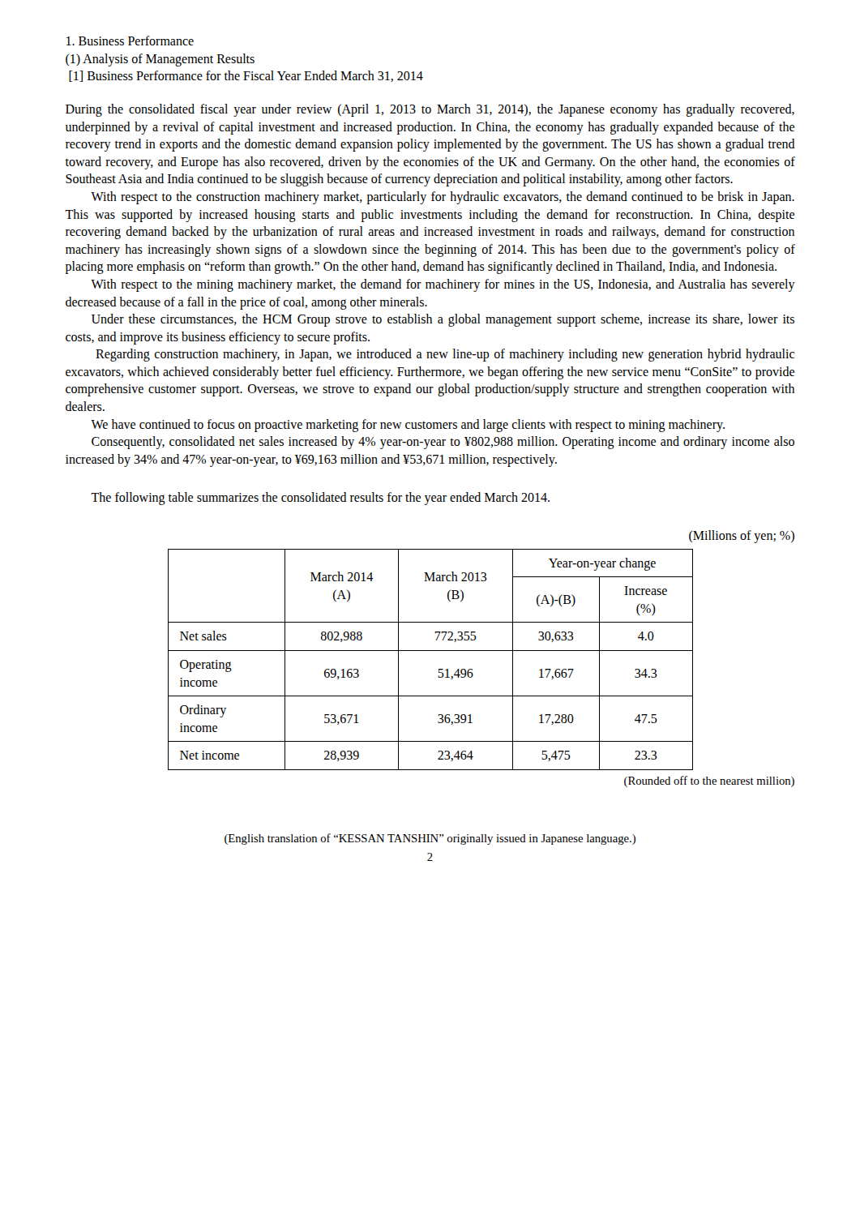1. Business Performance
(1) Analysis of Management Results
[1] Business Performance for the Fiscal Year Ended March 31, 2014
During the consolidated fiscal year under review (April 1, 2013 to March 31, 2014), the Japanese economy has gradually recovered, underpinned by a revival of capital investment and increased production. In China, the economy has gradually expanded because of the recovery trend in exports and the domestic demand expansion policy implemented by the government. The US has shown a gradual trend toward recovery, and Europe has also recovered, driven by the economies of the UK and Germany. On the other hand, the economies of Southeast Asia and India continued to be sluggish because of currency depreciation and political instability, among other factors.
With respect to the construction machinery market, particularly for hydraulic excavators, the demand continued to be brisk in Japan. This was supported by increased housing starts and public investments including the demand for reconstruction. In China, despite recovering demand backed by the urbanization of rural areas and increased investment in roads and railways, demand for construction machinery has increasingly shown signs of a slowdown since the beginning of 2014. This has been due to the government's policy of placing more emphasis on “reform than growth.” On the other hand, demand has significantly declined in Thailand, India, and Indonesia.
With respect to the mining machinery market, the demand for machinery for mines in the US, Indonesia, and Australia has severely decreased because of a fall in the price of coal, among other minerals.
Under these circumstances, the HCM Group strove to establish a global management support scheme, increase its share, lower its costs, and improve its business efficiency to secure profits.
Regarding construction machinery, in Japan, we introduced a new line-up of machinery including new generation hybrid hydraulic excavators, which achieved considerably better fuel efficiency. Furthermore, we began offering the new service menu “ConSite” to provide comprehensive customer support. Overseas, we strove to expand our global production/supply structure and strengthen cooperation with dealers.
We have continued to focus on proactive marketing for new customers and large clients with respect to mining machinery.
Consequently, consolidated net sales increased by 4% year-on-year to ¥802,988 million. Operating income and ordinary income also increased by 34% and 47% year-on-year, to ¥69,163 million and ¥53,671 million, respectively.
The following table summarizes the consolidated results for the year ended March 2014.
(Millions of yen; %)
| | March 2014 (A) | March 2013 (B) | Year-on-year change |
| (A)-(B) | Increase (%) |
| Net sales | 802,988 | 772,355 | 30,633 | 4.0 |
| Operating income | 69,163 | 51,496 | 17,667 | 34.3 |
| Ordinary income | 53,671 | 36,391 | 17,280 | 47.5 |
| Net income | 28,939 | 23,464 | 5,475 | 23.3 |
(Rounded off to the nearest million)
(English translation of “KESSAN TANSHIN” originally issued in Japanese language.)
2